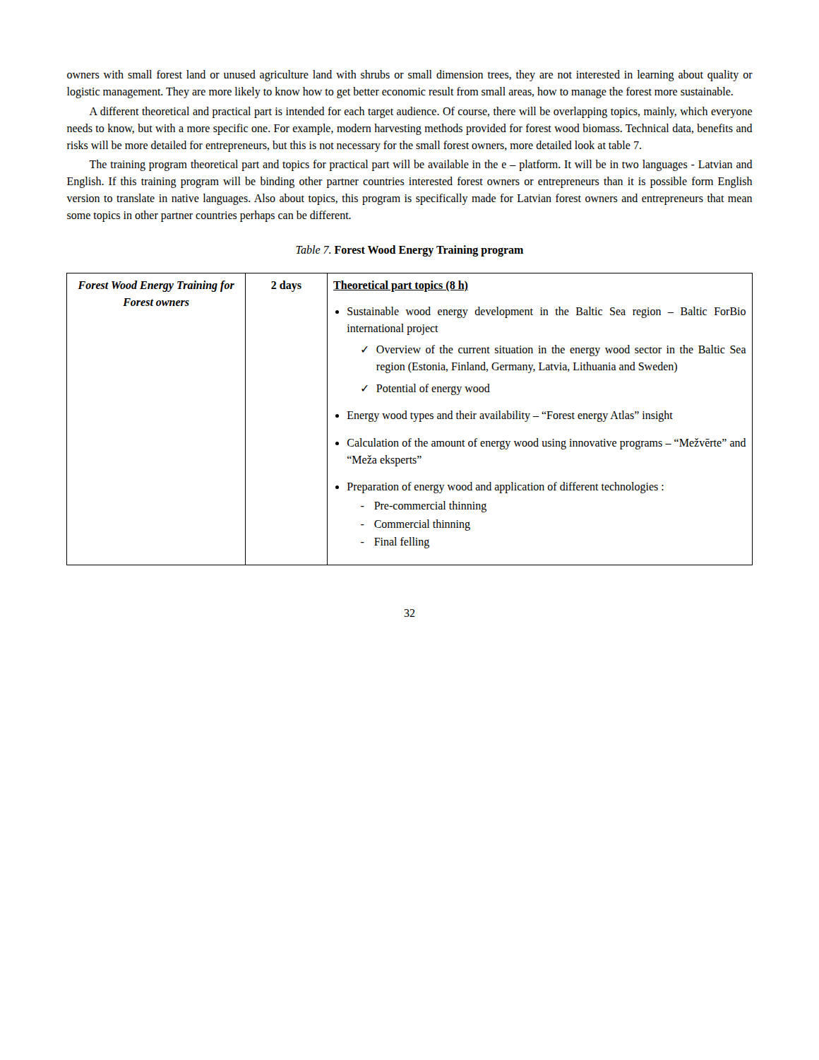owners with small forest land or unused agriculture land with shrubs or small dimension trees, they are not interested in learning about quality or logistic management. They are more likely to know how to get better economic result from small areas, how to manage the forest more sustainable.
A different theoretical and practical part is intended for each target audience. Of course, there will be overlapping topics, mainly, which everyone needs to know, but with a more specific one. For example, modern harvesting methods provided for forest wood biomass. Technical data, benefits and risks will be more detailed for entrepreneurs, but this is not necessary for the small forest owners, more detailed look at table 7.
The training program theoretical part and topics for practical part will be available in the e – platform. It will be in two languages - Latvian and English. If this training program will be binding other partner countries interested forest owners or entrepreneurs than it is possible form English version to translate in native languages. Also about topics, this program is specifically made for Latvian forest owners and entrepreneurs that mean some topics in other partner countries perhaps can be different.
Table 7. Forest Wood Energy Training program
| Forest Wood Energy Training for Forest owners | 2 days | Theoretical part topics (8 h) Sustainable wood energy development in the Baltic Sea region – Baltic ForBio international project Overview of the current situation in the energy wood sector in the Baltic Sea region (Estonia, Finland, Germany, Latvia, Lithuania and Sweden) Potential of energy wood Energy wood types and their availability – “Forest energy Atlas” insight Calculation of the amount of energy wood using innovative programs – “Mežvērte” and “Meža eksperts” Preparation of energy wood and application of different technologies : Pre-commercial thinning Commercial thinning Final felling |
32